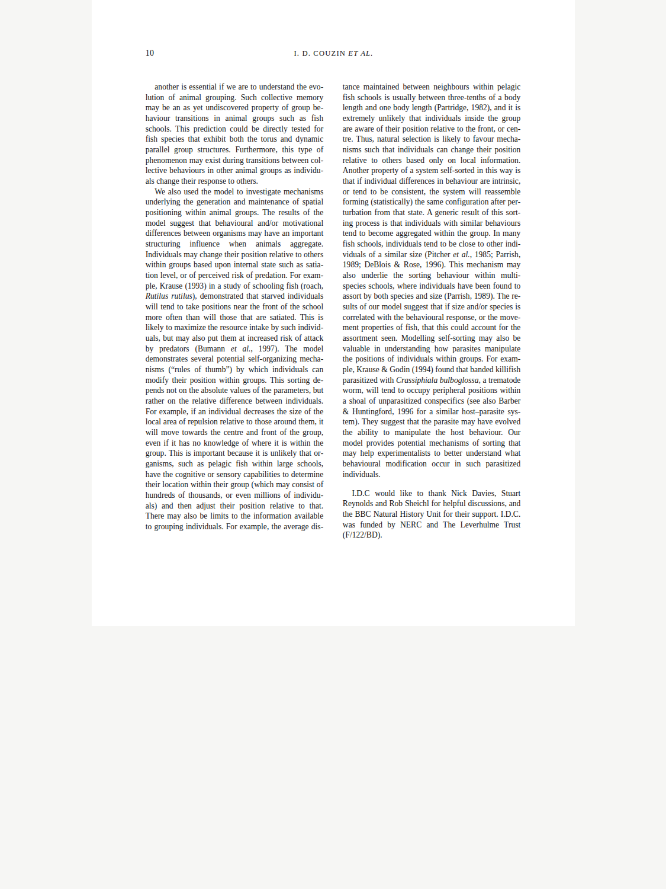10
I. D. Couzin et al.
another is essential if we are to understand the evolution of animal grouping. Such collective memory may be an as yet undiscovered property of group behaviour transitions in animal groups such as fish schools. This prediction could be directly tested for fish species that exhibit both the torus and dynamic parallel group structures. Furthermore, this type of phenomenon may exist during transitions between collective behaviours in other animal groups as individuals change their response to others.
We also used the model to investigate mechanisms underlying the generation and maintenance of spatial positioning within animal groups. The results of the model suggest that behavioural and/or motivational differences between organisms may have an important structuring influence when animals aggregate. Individuals may change their position relative to others within groups based upon internal state such as satiation level, or of perceived risk of predation. For example, Krause (1993) in a study of schooling fish (roach, Rutilus rutilus), demonstrated that starved individuals will tend to take positions near the front of the school more often than will those that are satiated. This is likely to maximize the resource intake by such individuals, but may also put them at increased risk of attack by predators (Bumann et al., 1997). The model demonstrates several potential self-organizing mechanisms (“rules of thumb”) by which individuals can modify their position within groups. This sorting depends not on the absolute values of the parameters, but rather on the relative difference between individuals. For example, if an individual decreases the size of the local area of repulsion relative to those around them, it will move towards the centre and front of the group, even if it has no knowledge of where it is within the group. This is important because it is unlikely that organisms, such as pelagic fish within large schools, have the cognitive or sensory capabilities to determine their location within their group (which may consist of hundreds of thousands, or even millions of individuals) and then adjust their position relative to that. There may also be limits to the information available to grouping individuals. For example, the average distance maintained between neighbours within pelagic fish schools is usually between three-tenths of a body length and one body length (Partridge, 1982), and it is extremely unlikely that individuals inside the group are aware of their position relative to the front, or centre. Thus, natural selection is likely to favour mechanisms such that individuals can change their position relative to others based only on local information. Another property of a system self-sorted in this way is that if individual differences in behaviour are intrinsic, or tend to be consistent, the system will reassemble forming (statistically) the same configuration after perturbation from that state. A generic result of this sorting process is that individuals with similar behaviours tend to become aggregated within the group. In many fish schools, individuals tend to be close to other individuals of a similar size (Pitcher et al., 1985; Parrish, 1989; DeBlois & Rose, 1996). This mechanism may also underlie the sorting behaviour within multi-species schools, where individuals have been found to assort by both species and size (Parrish, 1989). The results of our model suggest that if size and/or species is correlated with the behavioural response, or the movement properties of fish, that this could account for the assortment seen. Modelling self-sorting may also be valuable in understanding how parasites manipulate the positions of individuals within groups. For example, Krause & Godin (1994) found that banded killifish parasitized with Crassiphiala bulboglossa, a trematode worm, will tend to occupy peripheral positions within a shoal of unparasitized conspecifics (see also Barber & Huntingford, 1996 for a similar host–parasite system). They suggest that the parasite may have evolved the ability to manipulate the host behaviour. Our model provides potential mechanisms of sorting that may help experimentalists to better understand what behavioural modification occur in such parasitized individuals.
I.D.C would like to thank Nick Davies, Stuart Reynolds and Rob Sheichl for helpful discussions, and the BBC Natural History Unit for their support. I.D.C. was funded by NERC and The Leverhulme Trust (F/122/BD).